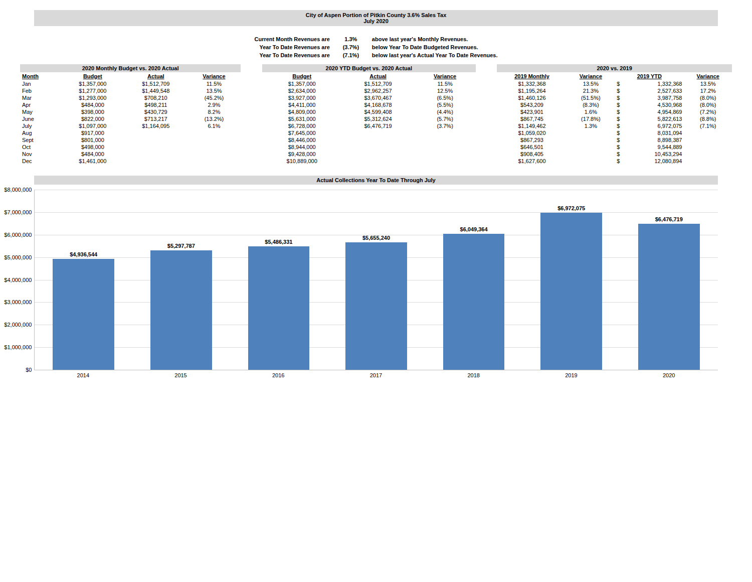City of Aspen Portion of Pitkin County 3.6% Sales Tax
July 2020
| Current Month Revenues are | 1.3% | above last year's Monthly Revenues. |
| Year To Date Revenues are | (3.7%) | below Year To Date Budgeted Revenues. |
| Year To Date Revenues are | (7.1%) | below last year's Actual Year To Date Revenues. |
| 2020 Monthly Budget vs. 2020 Actual / Month / Budget / Actual / Variance / / --- / --- / --- / --- / / Jan / $1,357,000 / $1,512,709 / 11.5% / / Feb / $1,277,000 / $1,449,548 / 13.5% / / Mar / $1,293,000 / $708,210 / (45.2%) / / Apr / $484,000 / $498,211 / 2.9% / / May / $398,000 / $430,729 / 8.2% / / June / $822,000 / $713,217 / (13.2%) / / July / $1,097,000 / $1,164,095 / 6.1% / / Aug / $917,000 / / / / Sept / $801,000 / / / / Oct / $498,000 / / / / Nov / $484,000 / / / / Dec / $1,461,000 / / / | | 2020 YTD Budget vs. 2020 Actual / Budget / Actual / Variance / / --- / --- / --- / / $1,357,000 / $1,512,709 / 11.5% / / $2,634,000 / $2,962,257 / 12.5% / / $3,927,000 / $3,670,467 / (6.5%) / / $4,411,000 / $4,168,678 / (5.5%) / / $4,809,000 / $4,599,408 / (4.4%) / / $5,631,000 / $5,312,624 / (5.7%) / / $6,728,000 / $6,476,719 / (3.7%) / / $7,645,000 / / / / $8,446,000 / / / / $8,944,000 / / / / $9,428,000 / / / / $10,889,000 / / / | | 2020 vs. 2019 / 2019 Monthly / Variance / 2019 YTD / Variance / / --- / --- / --- / --- / / $1,332,368 / 13.5% / $ / 1,332,368 / 13.5% / / $1,195,264 / 21.3% / $ / 2,527,633 / 17.2% / / $1,460,126 / (51.5%) / $ / 3,987,758 / (8.0%) / / $543,209 / (8.3%) / $ / 4,530,968 / (8.0%) / / $423,901 / 1.6% / $ / 4,954,869 / (7.2%) / / $867,745 / (17.8%) / $ / 5,822,613 / (8.8%) / / $1,149,462 / 1.3% / $ / 6,972,075 / (7.1%) / / $1,059,020 / / $ / 8,031,094 / / / $867,293 / / $ / 8,898,387 / / / $646,501 / / $ / 9,544,889 / / / $908,405 / / $ / 10,453,294 / / / $1,627,600 / / $ / 12,080,894 / / |
Actual Collections Year To Date Through July
$8,000,000
$7,000,000
$6,000,000
$5,000,000
$4,000,000
$3,000,000
$2,000,000
$1,000,000
$0
$4,936,544
$5,297,787
$5,486,331
$5,655,240
$6,049,364
$6,972,075
$6,476,719
2014
2015
2016
2017
2018
2019
2020